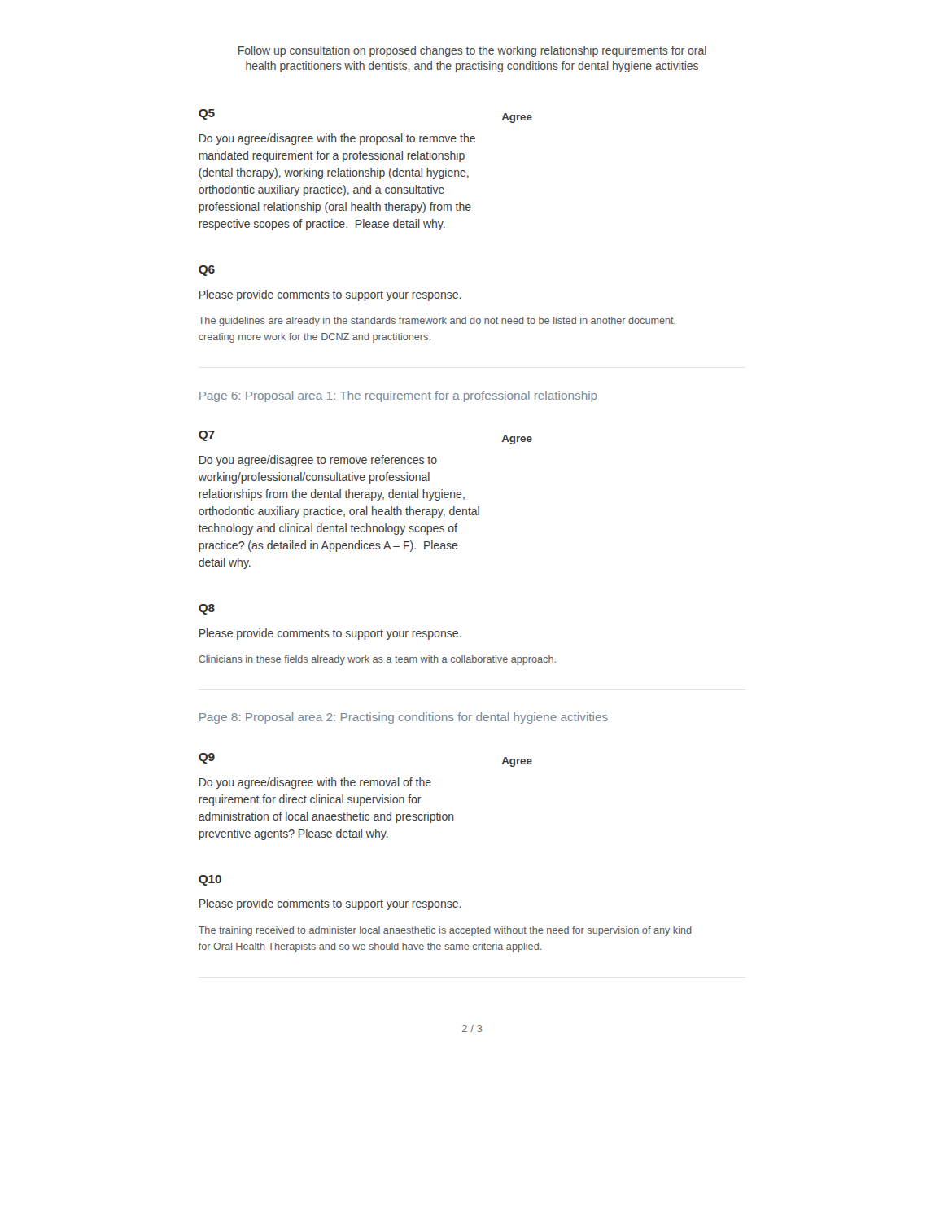Follow up consultation on proposed changes to the working relationship requirements for oral
health practitioners with dentists, and the practising conditions for dental hygiene activities
Q5
Do you agree/disagree with the proposal to remove the mandated requirement for a professional relationship (dental therapy), working relationship (dental hygiene, orthodontic auxiliary practice), and a consultative professional relationship (oral health therapy) from the respective scopes of practice. Please detail why.
Agree
Q6
Please provide comments to support your response.
The guidelines are already in the standards framework and do not need to be listed in another document, creating more work for the DCNZ and practitioners.
Page 6: Proposal area 1: The requirement for a professional relationship
Q7
Do you agree/disagree to remove references to working/professional/consultative professional relationships from the dental therapy, dental hygiene, orthodontic auxiliary practice, oral health therapy, dental technology and clinical dental technology scopes of practice? (as detailed in Appendices A – F). Please detail why.
Agree
Q8
Please provide comments to support your response.
Clinicians in these fields already work as a team with a collaborative approach.
Page 8: Proposal area 2: Practising conditions for dental hygiene activities
Q9
Do you agree/disagree with the removal of the requirement for direct clinical supervision for administration of local anaesthetic and prescription preventive agents? Please detail why.
Agree
Q10
Please provide comments to support your response.
The training received to administer local anaesthetic is accepted without the need for supervision of any kind for Oral Health Therapists and so we should have the same criteria applied.
2 / 3